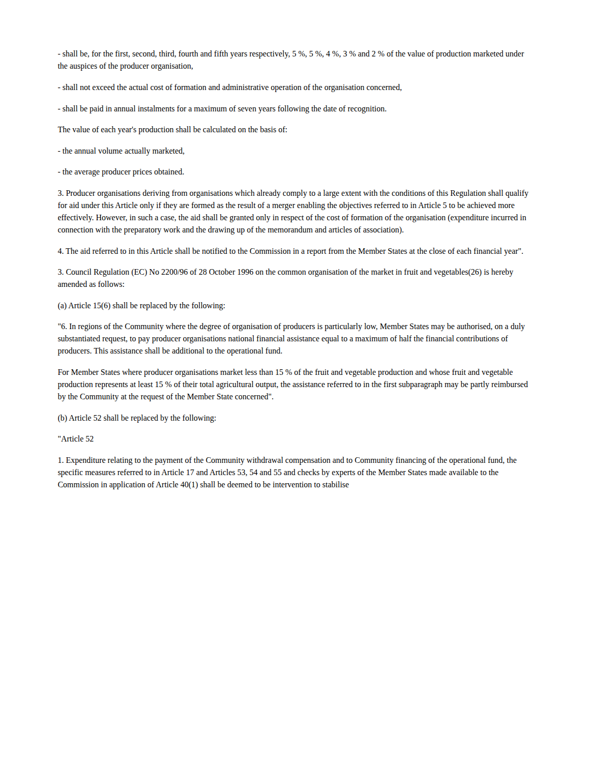- shall be, for the first, second, third, fourth and fifth years respectively, 5 %, 5 %, 4 %, 3 % and 2 % of the value of production marketed under the auspices of the producer organisation,
- shall not exceed the actual cost of formation and administrative operation of the organisation concerned,
- shall be paid in annual instalments for a maximum of seven years following the date of recognition.
The value of each year's production shall be calculated on the basis of:
- the annual volume actually marketed,
- the average producer prices obtained.
3. Producer organisations deriving from organisations which already comply to a large extent with the conditions of this Regulation shall qualify for aid under this Article only if they are formed as the result of a merger enabling the objectives referred to in Article 5 to be achieved more effectively. However, in such a case, the aid shall be granted only in respect of the cost of formation of the organisation (expenditure incurred in connection with the preparatory work and the drawing up of the memorandum and articles of association).
4. The aid referred to in this Article shall be notified to the Commission in a report from the Member States at the close of each financial year".
3. Council Regulation (EC) No 2200/96 of 28 October 1996 on the common organisation of the market in fruit and vegetables(26) is hereby amended as follows:
(a) Article 15(6) shall be replaced by the following:
"6. In regions of the Community where the degree of organisation of producers is particularly low, Member States may be authorised, on a duly substantiated request, to pay producer organisations national financial assistance equal to a maximum of half the financial contributions of producers. This assistance shall be additional to the operational fund.
For Member States where producer organisations market less than 15 % of the fruit and vegetable production and whose fruit and vegetable production represents at least 15 % of their total agricultural output, the assistance referred to in the first subparagraph may be partly reimbursed by the Community at the request of the Member State concerned".
(b) Article 52 shall be replaced by the following:
"Article 52
1. Expenditure relating to the payment of the Community withdrawal compensation and to Community financing of the operational fund, the specific measures referred to in Article 17 and Articles 53, 54 and 55 and checks by experts of the Member States made available to the Commission in application of Article 40(1) shall be deemed to be intervention to stabilise